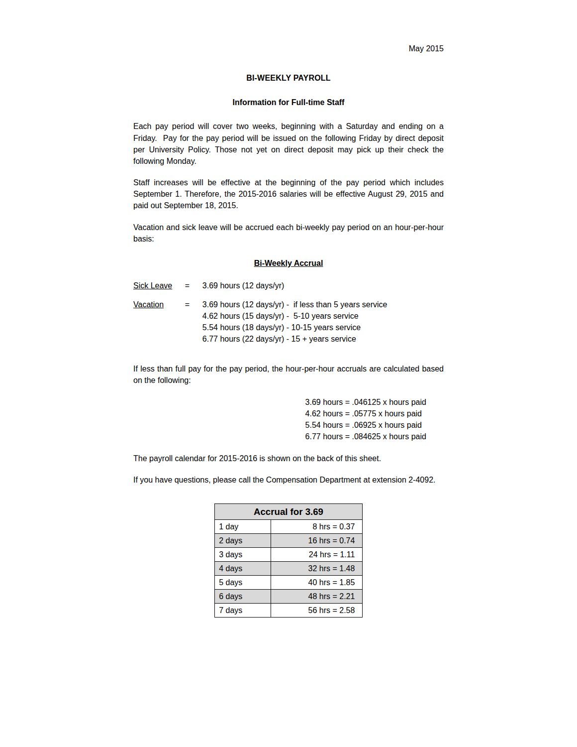May 2015
BI-WEEKLY PAYROLL
Information for Full-time Staff
Each pay period will cover two weeks, beginning with a Saturday and ending on a Friday. Pay for the pay period will be issued on the following Friday by direct deposit per University Policy. Those not yet on direct deposit may pick up their check the following Monday.
Staff increases will be effective at the beginning of the pay period which includes September 1. Therefore, the 2015-2016 salaries will be effective August 29, 2015 and paid out September 18, 2015.
Vacation and sick leave will be accrued each bi-weekly pay period on an hour-per-hour basis:
Bi-Weekly Accrual
| Sick Leave | = | 3.69 hours (12 days/yr) |
| Vacation | = | 3.69 hours (12 days/yr) - if less than 5 years service 4.62 hours (15 days/yr) - 5-10 years service 5.54 hours (18 days/yr) - 10-15 years service 6.77 hours (22 days/yr) - 15 + years service |
If less than full pay for the pay period, the hour-per-hour accruals are calculated based on the following:
3.69 hours = .046125 x hours paid
4.62 hours = .05775 x hours paid
5.54 hours = .06925 x hours paid
6.77 hours = .084625 x hours paid
The payroll calendar for 2015-2016 is shown on the back of this sheet.
If you have questions, please call the Compensation Department at extension 2-4092.
Accrual for 3.69
| 1 day | 8 hrs = 0.37 |
| 2 days | 16 hrs = 0.74 |
| 3 days | 24 hrs = 1.11 |
| 4 days | 32 hrs = 1.48 |
| 5 days | 40 hrs = 1.85 |
| 6 days | 48 hrs = 2.21 |
| 7 days | 56 hrs = 2.58 |